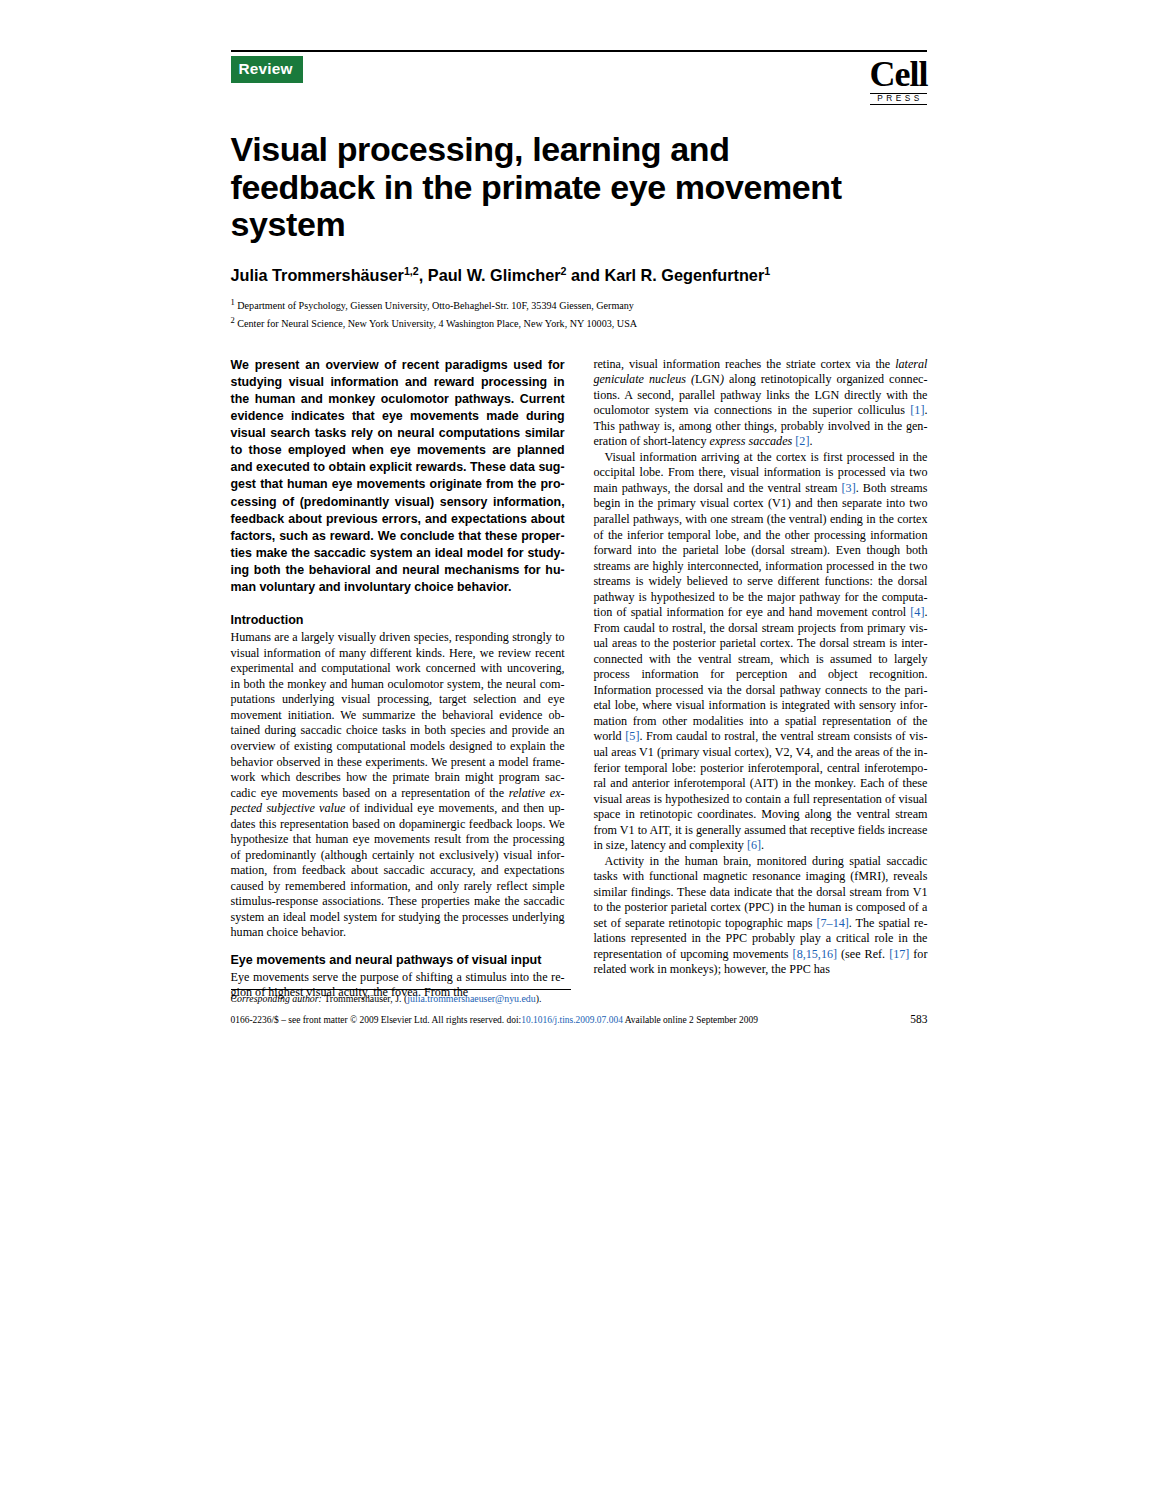Review Cell PRESS
Visual processing, learning and
feedback in the primate eye movement
system
Julia Trommershäuser1,2, Paul W. Glimcher2 and Karl R. Gegenfurtner1
1 Department of Psychology, Giessen University, Otto-Behaghel-Str. 10F, 35394 Giessen, Germany
2 Center for Neural Science, New York University, 4 Washington Place, New York, NY 10003, USA
We present an overview of recent paradigms used for studying visual information and reward processing in the human and monkey oculomotor pathways. Current evidence indicates that eye movements made during visual search tasks rely on neural computations similar to those employed when eye movements are planned and executed to obtain explicit rewards. These data suggest that human eye movements originate from the processing of (predominantly visual) sensory information, feedback about previous errors, and expectations about factors, such as reward. We conclude that these properties make the saccadic system an ideal model for studying both the behavioral and neural mechanisms for human voluntary and involuntary choice behavior.
Introduction
Humans are a largely visually driven species, responding strongly to visual information of many different kinds. Here, we review recent experimental and computational work concerned with uncovering, in both the monkey and human oculomotor system, the neural computations underlying visual processing, target selection and eye movement initiation. We summarize the behavioral evidence obtained during saccadic choice tasks in both species and provide an overview of existing computational models designed to explain the behavior observed in these experiments. We present a model framework which describes how the primate brain might program saccadic eye movements based on a representation of the relative expected subjective value of individual eye movements, and then updates this representation based on dopaminergic feedback loops. We hypothesize that human eye movements result from the processing of predominantly (although certainly not exclusively) visual information, from feedback about saccadic accuracy, and expectations caused by remembered information, and only rarely reflect simple stimulus-response associations. These properties make the saccadic system an ideal model system for studying the processes underlying human choice behavior.
Eye movements and neural pathways of visual input
Eye movements serve the purpose of shifting a stimulus into the region of highest visual acuity, the fovea. From the
retina, visual information reaches the striate cortex via the lateral geniculate nucleus (LGN) along retinotopically organized connections. A second, parallel pathway links the LGN directly with the oculomotor system via connections in the superior colliculus [1]. This pathway is, among other things, probably involved in the generation of short-latency express saccades [2].
Visual information arriving at the cortex is first processed in the occipital lobe. From there, visual information is processed via two main pathways, the dorsal and the ventral stream [3]. Both streams begin in the primary visual cortex (V1) and then separate into two parallel pathways, with one stream (the ventral) ending in the cortex of the inferior temporal lobe, and the other processing information forward into the parietal lobe (dorsal stream). Even though both streams are highly interconnected, information processed in the two streams is widely believed to serve different functions: the dorsal pathway is hypothesized to be the major pathway for the computation of spatial information for eye and hand movement control [4]. From caudal to rostral, the dorsal stream projects from primary visual areas to the posterior parietal cortex. The dorsal stream is interconnected with the ventral stream, which is assumed to largely process information for perception and object recognition. Information processed via the dorsal pathway connects to the parietal lobe, where visual information is integrated with sensory information from other modalities into a spatial representation of the world [5]. From caudal to rostral, the ventral stream consists of visual areas V1 (primary visual cortex), V2, V4, and the areas of the inferior temporal lobe: posterior inferotemporal, central inferotemporal and anterior inferotemporal (AIT) in the monkey. Each of these visual areas is hypothesized to contain a full representation of visual space in retinotopic coordinates. Moving along the ventral stream from V1 to AIT, it is generally assumed that receptive fields increase in size, latency and complexity [6].
Activity in the human brain, monitored during spatial saccadic tasks with functional magnetic resonance imaging (fMRI), reveals similar findings. These data indicate that the dorsal stream from V1 to the posterior parietal cortex (PPC) in the human is composed of a set of separate retinotopic topographic maps [7–14]. The spatial relations represented in the PPC probably play a critical role in the representation of upcoming movements [8,15,16] (see Ref. [17] for related work in monkeys); however, the PPC has
Corresponding author: Trommershäuser, J. (julia.trommershaeuser@nyu.edu).
0166-2236/$ – see front matter © 2009 Elsevier Ltd. All rights reserved. doi:10.1016/j.tins.2009.07.004 Available online 2 September 2009 583